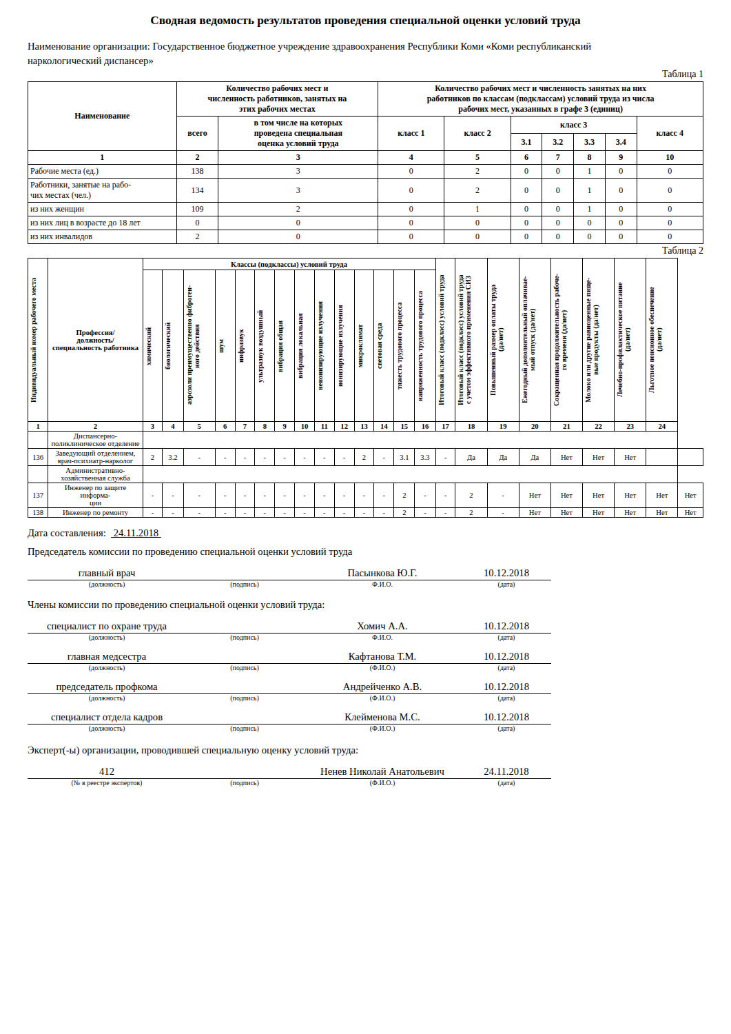Сводная ведомость результатов проведения специальной оценки условий труда
Наименование организации: Государственное бюджетное учреждение здравоохранения Республики Коми «Коми республиканский
наркологический диспансер»
Таблица 1
| Наименование | Количество рабочих мест и численность работников, занятых на этих рабочих местах | Количество рабочих мест и численность занятых на них работников по классам (подклассам) условий труда из числа рабочих мест, указанных в графе 3 (единиц) |
| --- | --- | --- |
| всего | в том числе на которых проведена специальная оценка условий труда | класс 1 | класс 2 | класс 3 | класс 4 |
| 3.1 | 3.2 | 3.3 | 3.4 |
| 1 | 2 | 3 | 4 | 5 | 6 | 7 | 8 | 9 | 10 |
| Рабочие места (ед.) | 138 | 3 | 0 | 2 | 0 | 0 | 1 | 0 | 0 |
| Работники, занятые на рабо- чих местах (чел.) | 134 | 3 | 0 | 2 | 0 | 0 | 1 | 0 | 0 |
| из них женщин | 109 | 2 | 0 | 1 | 0 | 0 | 1 | 0 | 0 |
| из них лиц в возрасте до 18 лет | 0 | 0 | 0 | 0 | 0 | 0 | 0 | 0 | 0 |
| из них инвалидов | 2 | 0 | 0 | 0 | 0 | 0 | 0 | 0 | 0 |
Таблица 2
| Индивидуальный номер рабочего места | Профессия/ должность/ специальность работника | Классы (подклассы) условий труда | Итоговый класс (подкласс) условий труда | Итоговый класс (подкласс) условий труда с учетом эффективного применения СИЗ | Повышенный размер оплаты труда (да/нет) | Ежегодный дополнительный оплачивае- мый отпуск (да/нет) | Сокращенная продолжительность рабоче- го времени (да/нет) | Молоко или другие равноценные пище- вые продукты (да/нет) | Лечебно-профилактическое питание (да/нет) | Льготное пенсионное обеспечение (да/нет) |
| --- | --- | --- | --- | --- | --- | --- | --- | --- | --- | --- |
| химический | биологический | аэрозоли преимущественно фиброген- ного действия | шум | инфразвук | ультразвук воздушный | вибрация общая | вибрация локальная | неионизирующие излучения | ионизирующие излучения | микроклимат | световая среда | тяжесть трудового процесса | напряженность трудового процесса |
| 1 | 2 | 3 | 4 | 5 | 6 | 7 | 8 | 9 | 10 | 11 | 12 | 13 | 14 | 15 | 16 | 17 | 18 | 19 | 20 | 21 | 22 | 23 | 24 |
| | Диспансерно- поликлиническое отделение | |
| 136 | Заведующий отделением, врач-психиатр-нарколог | 2 | 3.2 | - | - | - | - | - | - | - | - | 2 | - | 3.1 | 3.3 | - | Да | Да | Да | Нет | Нет | Нет | | |
| | Административно- хозяйственная служба | |
| 137 | Инженер по защите информа- ции | - | - | - | - | - | - | - | - | - | - | - | - | 2 | - | - | 2 | - | Нет | Нет | Нет | Нет | Нет | Нет |
| 138 | Инженер по ремонту | - | - | - | - | - | - | - | - | - | - | - | - | 2 | - | - | 2 | - | Нет | Нет | Нет | Нет | Нет | Нет |
Дата составления: 24.11.2018
Председатель комиссии по проведению специальной оценки условий труда
главный врач(должность)
(подпись)
Пасынкова Ю.Г.Ф.И.О.
10.12.2018(дата)
Члены комиссии по проведению специальной оценки условий труда:
специалист по охране труда(должность)
(подпись)
Хомич А.А.Ф.И.О.
10.12.2018(дата)
главная медсестра(должность)
(подпись)
Кафтанова Т.М.(Ф.И.О.)
10.12.2018(дата)
председатель профкома(должность)
(подпись)
Андрейченко А.В.(Ф.И.О.)
10.12.2018(дата)
специалист отдела кадров(должность)
(подпись)
Клейменова М.С.(Ф.И.О.)
10.12.2018(дата)
Эксперт(-ы) организации, проводившей специальную оценку условий труда:
412(№ в реестре экспертов)
(подпись)
Ненев Николай Анатольевич(Ф.И.О.)
24.11.2018(дата)